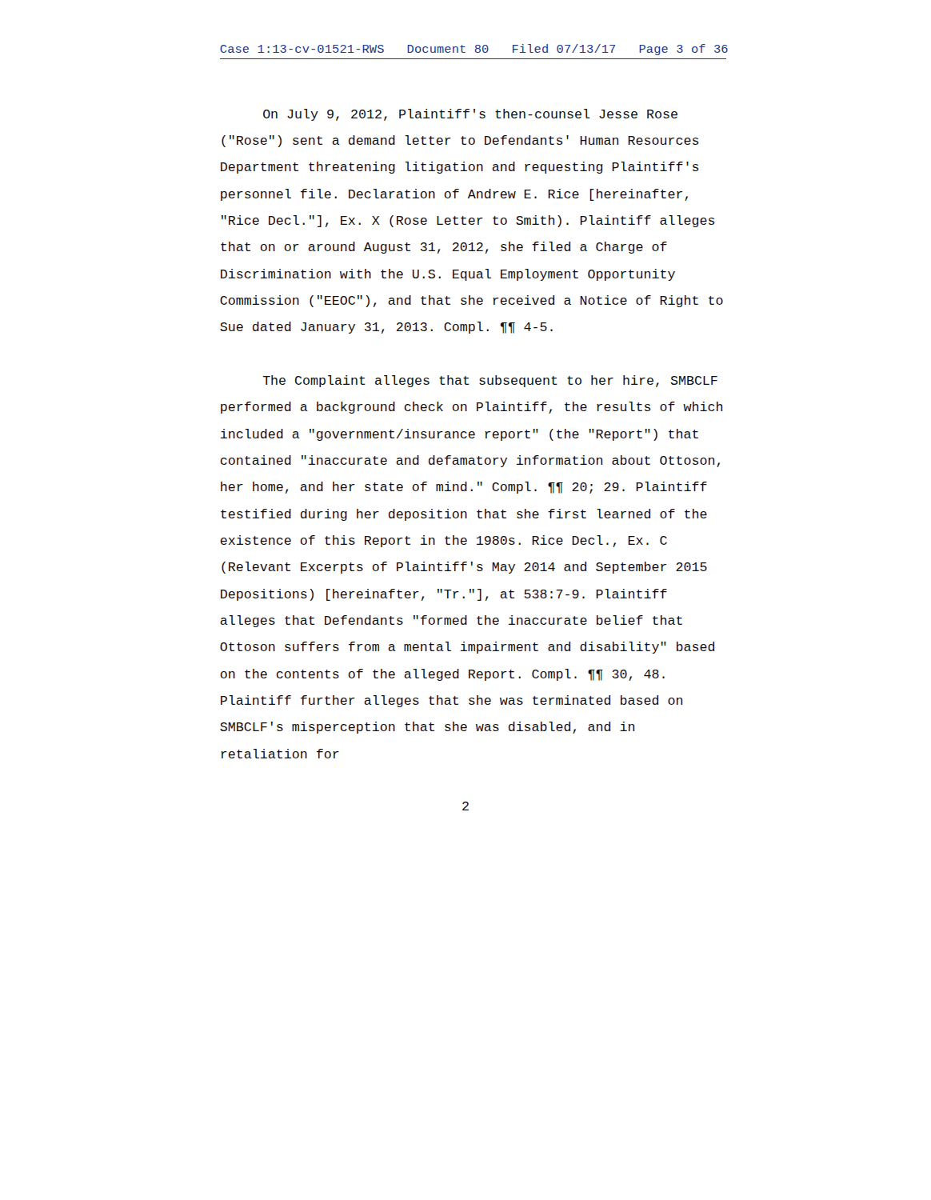Case 1:13-cv-01521-RWS Document 80 Filed 07/13/17 Page 3 of 36
On July 9, 2012, Plaintiff's then-counsel Jesse Rose ("Rose") sent a demand letter to Defendants' Human Resources Department threatening litigation and requesting Plaintiff's personnel file. Declaration of Andrew E. Rice [hereinafter, "Rice Decl."], Ex. X (Rose Letter to Smith). Plaintiff alleges that on or around August 31, 2012, she filed a Charge of Discrimination with the U.S. Equal Employment Opportunity Commission ("EEOC"), and that she received a Notice of Right to Sue dated January 31, 2013. Compl. ¶¶ 4-5.
The Complaint alleges that subsequent to her hire, SMBCLF performed a background check on Plaintiff, the results of which included a "government/insurance report" (the "Report") that contained "inaccurate and defamatory information about Ottoson, her home, and her state of mind." Compl. ¶¶ 20; 29. Plaintiff testified during her deposition that she first learned of the existence of this Report in the 1980s. Rice Decl., Ex. C (Relevant Excerpts of Plaintiff's May 2014 and September 2015 Depositions) [hereinafter, "Tr."], at 538:7-9. Plaintiff alleges that Defendants "formed the inaccurate belief that Ottoson suffers from a mental impairment and disability" based on the contents of the alleged Report. Compl. ¶¶ 30, 48. Plaintiff further alleges that she was terminated based on SMBCLF's misperception that she was disabled, and in retaliation for
2